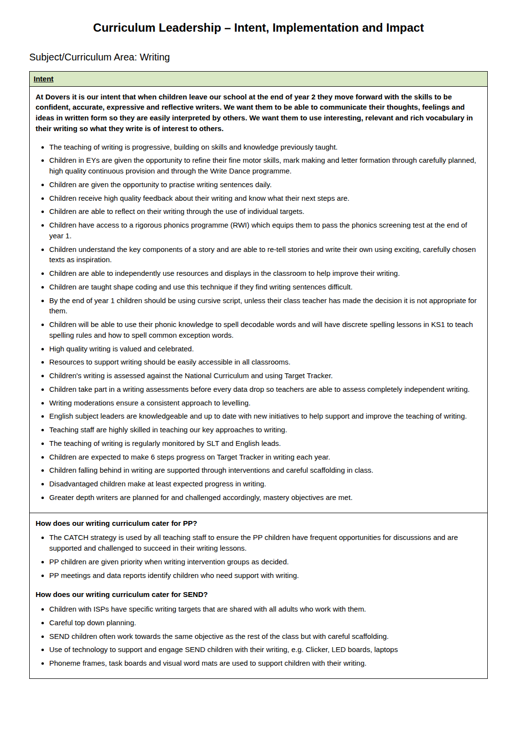Curriculum Leadership – Intent, Implementation and Impact
Subject/Curriculum Area: Writing
Intent
At Dovers it is our intent that when children leave our school at the end of year 2 they move forward with the skills to be confident, accurate, expressive and reflective writers. We want them to be able to communicate their thoughts, feelings and ideas in written form so they are easily interpreted by others. We want them to use interesting, relevant and rich vocabulary in their writing so what they write is of interest to others.
The teaching of writing is progressive, building on skills and knowledge previously taught.
Children in EYs are given the opportunity to refine their fine motor skills, mark making and letter formation through carefully planned, high quality continuous provision and through the Write Dance programme.
Children are given the opportunity to practise writing sentences daily.
Children receive high quality feedback about their writing and know what their next steps are.
Children are able to reflect on their writing through the use of individual targets.
Children have access to a rigorous phonics programme (RWI) which equips them to pass the phonics screening test at the end of year 1.
Children understand the key components of a story and are able to re-tell stories and write their own using exciting, carefully chosen texts as inspiration.
Children are able to independently use resources and displays in the classroom to help improve their writing.
Children are taught shape coding and use this technique if they find writing sentences difficult.
By the end of year 1 children should be using cursive script, unless their class teacher has made the decision it is not appropriate for them.
Children will be able to use their phonic knowledge to spell decodable words and will have discrete spelling lessons in KS1 to teach spelling rules and how to spell common exception words.
High quality writing is valued and celebrated.
Resources to support writing should be easily accessible in all classrooms.
Children's writing is assessed against the National Curriculum and using Target Tracker.
Children take part in a writing assessments before every data drop so teachers are able to assess completely independent writing.
Writing moderations ensure a consistent approach to levelling.
English subject leaders are knowledgeable and up to date with new initiatives to help support and improve the teaching of writing.
Teaching staff are highly skilled in teaching our key approaches to writing.
The teaching of writing is regularly monitored by SLT and English leads.
Children are expected to make 6 steps progress on Target Tracker in writing each year.
Children falling behind in writing are supported through interventions and careful scaffolding in class.
Disadvantaged children make at least expected progress in writing.
Greater depth writers are planned for and challenged accordingly, mastery objectives are met.
How does our writing curriculum cater for PP?
The CATCH strategy is used by all teaching staff to ensure the PP children have frequent opportunities for discussions and are supported and challenged to succeed in their writing lessons.
PP children are given priority when writing intervention groups as decided.
PP meetings and data reports identify children who need support with writing.
How does our writing curriculum cater for SEND?
Children with ISPs have specific writing targets that are shared with all adults who work with them.
Careful top down planning.
SEND children often work towards the same objective as the rest of the class but with careful scaffolding.
Use of technology to support and engage SEND children with their writing, e.g. Clicker, LED boards, laptops
Phoneme frames, task boards and visual word mats are used to support children with their writing.